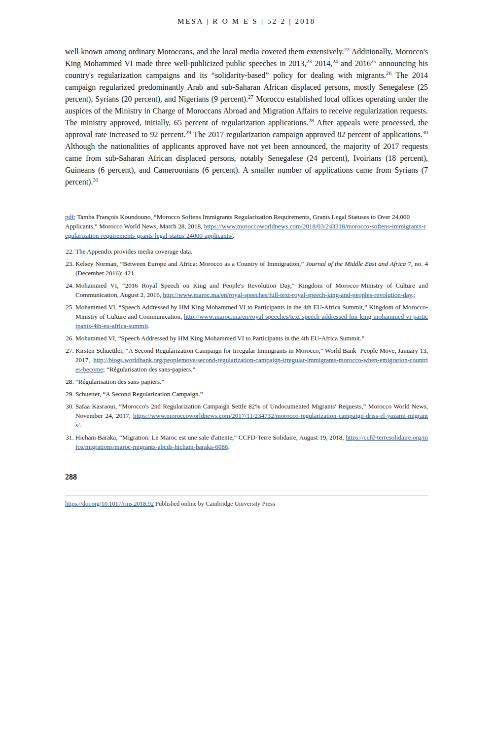MESA | R O M E S | 52 2 | 2018
well known among ordinary Moroccans, and the local media covered them extensively.22 Additionally, Morocco's King Mohammed VI made three well-publicized public speeches in 2013,23 2014,24 and 201625 announcing his country's regularization campaigns and its “solidarity-based” policy for dealing with migrants.26 The 2014 campaign regularized predominantly Arab and sub-Saharan African displaced persons, mostly Senegalese (25 percent), Syrians (20 percent), and Nigerians (9 percent).27 Morocco established local offices operating under the auspices of the Ministry in Charge of Moroccans Abroad and Migration Affairs to receive regularization requests. The ministry approved, initially, 65 percent of regularization applications.28 After appeals were processed, the approval rate increased to 92 percent.29 The 2017 regularization campaign approved 82 percent of applications.30 Although the nationalities of applicants approved have not yet been announced, the majority of 2017 requests came from sub-Saharan African displaced persons, notably Senegalese (24 percent), Ivoirians (18 percent), Guineans (6 percent), and Cameroonians (6 percent). A smaller number of applications came from Syrians (7 percent).31
pdf; Tamba François Koundouno, “Morocco Softens Immigrants Regularization Requirements, Grants Legal Statuses to Over 24,000 Applicants,” Morocco World News, March 28, 2018, https://www.moroccoworldnews.com/2018/03/243318/morocco-softens-immigrants-regularization-requirements-grants-legal-status-24000-applicants/.
The Appendix provides media coverage data.
Kelsey Norman, “Between Europe and Africa: Morocco as a Country of Immigration,” Journal of the Middle East and Africa 7, no. 4 (December 2016): 421.
Mohammed VI, “2016 Royal Speech on King and People's Revolution Day,” Kingdom of Morocco-Ministry of Culture and Communication, August 2, 2016, http://www.maroc.ma/en/royal-speeches/full-text-royal-speech-king-and-peoples-revolution-day.;
Mohammed VI, “Speech Addressed by HM King Mohammed VI to Participants in the 4th EU-Africa Summit,” Kingdom of Morocco- Ministry of Culture and Communication, http://www.maroc.ma/en/royal-speeches/text-speech-addressed-hm-king-mohammed-vi-participants-4th-eu-africa-summit.
Mohammed VI, “Speech Addressed by HM King Mohammed VI to Participants in the 4th EU-Africa Summit.”
Kirsten Schuettler, “A Second Regularization Campaign for Irregular Immigrants in Morocco,” World Bank- People Move, January 13, 2017, http://blogs.worldbank.org/peoplemove/second-regularization-campaign-irregular-immigrants-morocco-when-emigration-countries-become; “Régularisation des sans-papiers.”
“Régularisation des sans-papiers.”
Schuetter, “A Second Regularization Campaign.”
Safaa Kasraoui, “Morocco's 2nd Regularization Campaign Settle 82% of Undocumented Migrants' Requests,” Morocco World News, November 24, 2017, https://www.moroccoworldnews.com/2017/11/234732/morocco-regularization-campaign-driss-el-yazami-migrants/.
Hicham Baraka, “Migration: Le Maroc est une sale d'attente,” CCFD-Terre Solidaire, August 19, 2018, https://ccfd-terresolidaire.org/infos/migrations/maroc-migrants-abcds-hicham-baraka-6086.
288
https://doi.org/10.1017/rms.2018.92 Published online by Cambridge University Press